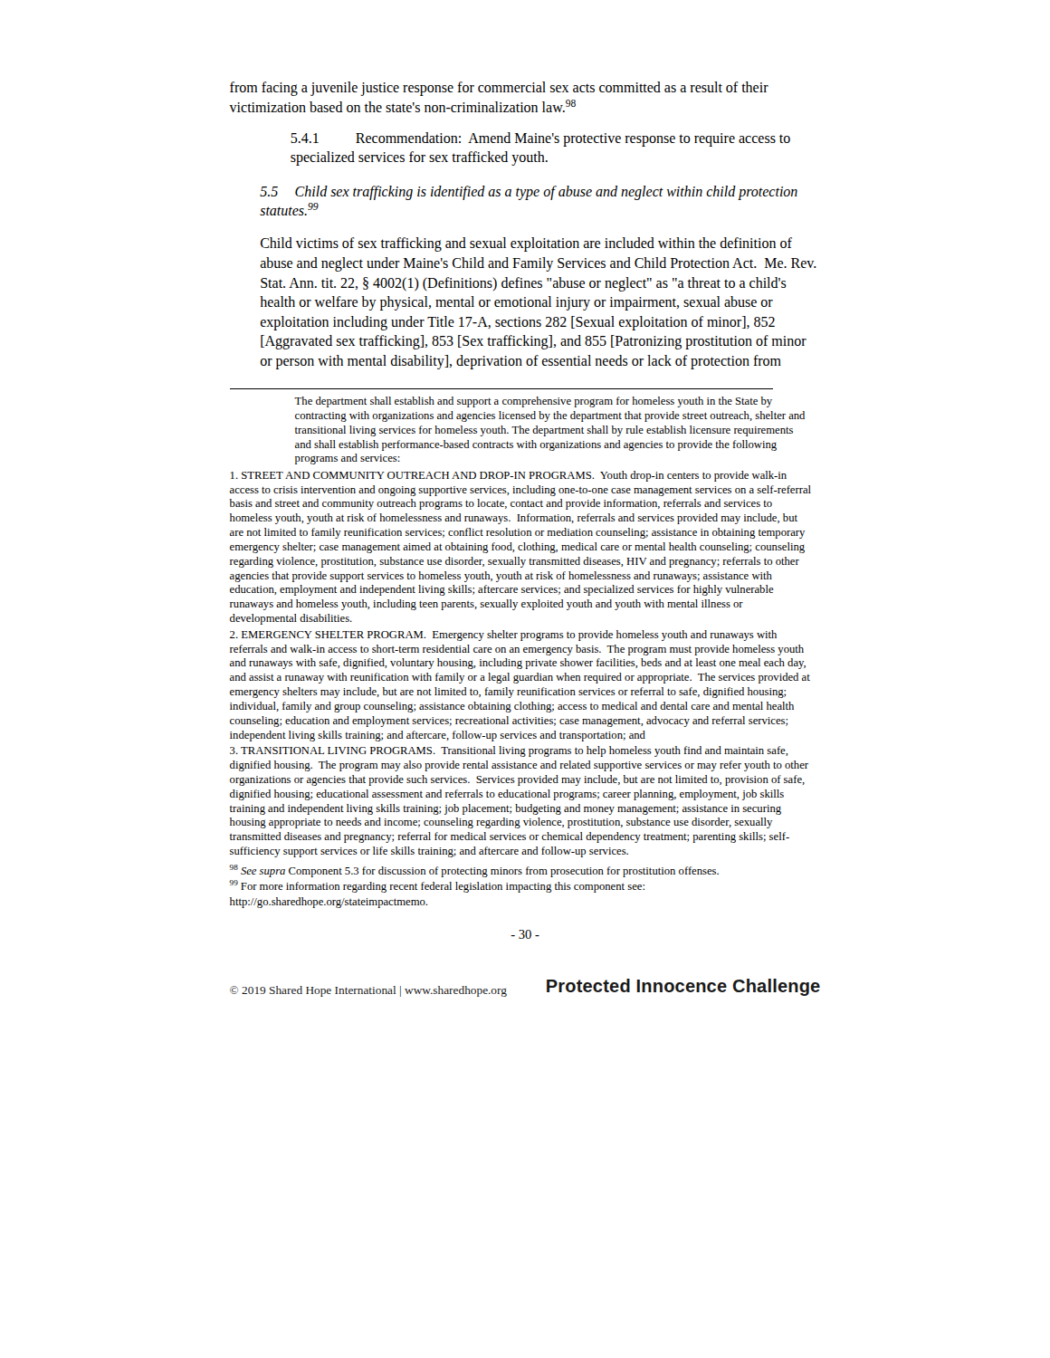from facing a juvenile justice response for commercial sex acts committed as a result of their victimization based on the state's non-criminalization law.98
5.4.1 Recommendation: Amend Maine's protective response to require access to specialized services for sex trafficked youth.
5.5 Child sex trafficking is identified as a type of abuse and neglect within child protection statutes.99
Child victims of sex trafficking and sexual exploitation are included within the definition of abuse and neglect under Maine's Child and Family Services and Child Protection Act. Me. Rev. Stat. Ann. tit. 22, § 4002(1) (Definitions) defines "abuse or neglect" as "a threat to a child's health or welfare by physical, mental or emotional injury or impairment, sexual abuse or exploitation including under Title 17-A, sections 282 [Sexual exploitation of minor], 852 [Aggravated sex trafficking], 853 [Sex trafficking], and 855 [Patronizing prostitution of minor or person with mental disability], deprivation of essential needs or lack of protection from
The department shall establish and support a comprehensive program for homeless youth in the State by contracting with organizations and agencies licensed by the department that provide street outreach, shelter and transitional living services for homeless youth. The department shall by rule establish licensure requirements and shall establish performance-based contracts with organizations and agencies to provide the following programs and services:
1. STREET AND COMMUNITY OUTREACH AND DROP-IN PROGRAMS. Youth drop-in centers to provide walk-in access to crisis intervention and ongoing supportive services, including one-to-one case management services on a self-referral basis and street and community outreach programs to locate, contact and provide information, referrals and services to homeless youth, youth at risk of homelessness and runaways. Information, referrals and services provided may include, but are not limited to family reunification services; conflict resolution or mediation counseling; assistance in obtaining temporary emergency shelter; case management aimed at obtaining food, clothing, medical care or mental health counseling; counseling regarding violence, prostitution, substance use disorder, sexually transmitted diseases, HIV and pregnancy; referrals to other agencies that provide support services to homeless youth, youth at risk of homelessness and runaways; assistance with education, employment and independent living skills; aftercare services; and specialized services for highly vulnerable runaways and homeless youth, including teen parents, sexually exploited youth and youth with mental illness or developmental disabilities.
2. EMERGENCY SHELTER PROGRAM. Emergency shelter programs to provide homeless youth and runaways with referrals and walk-in access to short-term residential care on an emergency basis. The program must provide homeless youth and runaways with safe, dignified, voluntary housing, including private shower facilities, beds and at least one meal each day, and assist a runaway with reunification with family or a legal guardian when required or appropriate. The services provided at emergency shelters may include, but are not limited to, family reunification services or referral to safe, dignified housing; individual, family and group counseling; assistance obtaining clothing; access to medical and dental care and mental health counseling; education and employment services; recreational activities; case management, advocacy and referral services; independent living skills training; and aftercare, follow-up services and transportation; and
3. TRANSITIONAL LIVING PROGRAMS. Transitional living programs to help homeless youth find and maintain safe, dignified housing. The program may also provide rental assistance and related supportive services or may refer youth to other organizations or agencies that provide such services. Services provided may include, but are not limited to, provision of safe, dignified housing; educational assessment and referrals to educational programs; career planning, employment, job skills training and independent living skills training; job placement; budgeting and money management; assistance in securing housing appropriate to needs and income; counseling regarding violence, prostitution, substance use disorder, sexually transmitted diseases and pregnancy; referral for medical services or chemical dependency treatment; parenting skills; self-sufficiency support services or life skills training; and aftercare and follow-up services.
98 See supra Component 5.3 for discussion of protecting minors from prosecution for prostitution offenses.
99 For more information regarding recent federal legislation impacting this component see:
http://go.sharedhope.org/stateimpactmemo.
- 30 -
© 2019 Shared Hope International | www.sharedhope.org
Protected Innocence Challenge